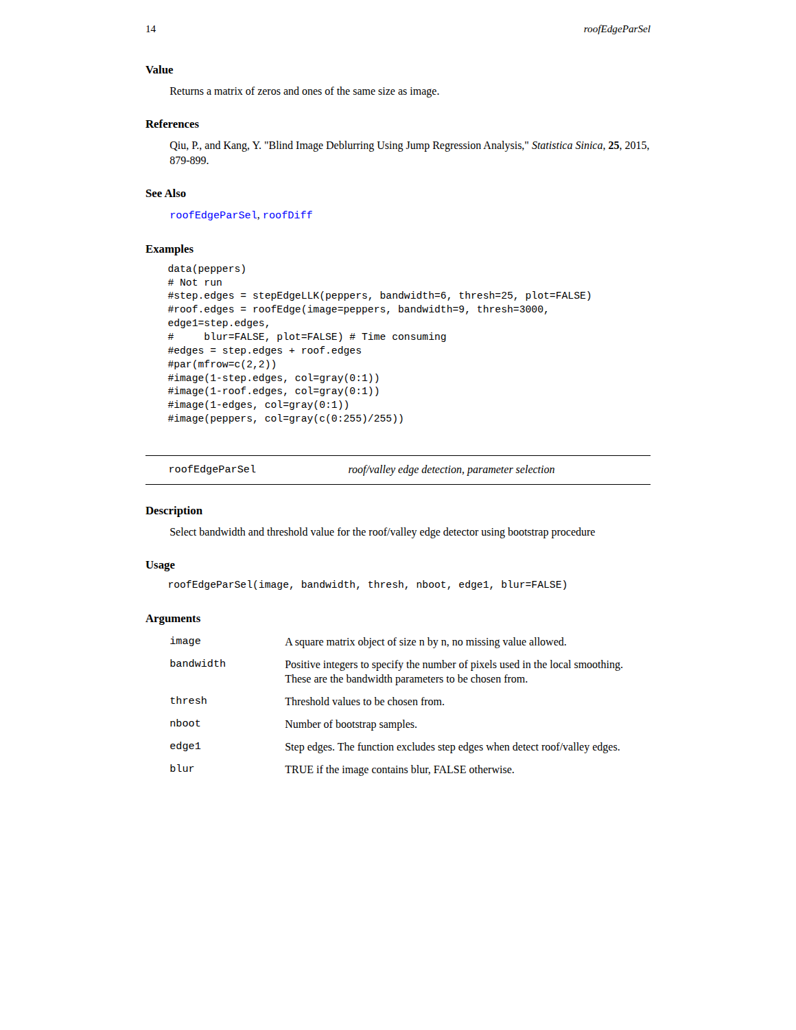14 roofEdgeParSel
Value
Returns a matrix of zeros and ones of the same size as image.
References
Qiu, P., and Kang, Y. "Blind Image Deblurring Using Jump Regression Analysis," Statistica Sinica, 25, 2015, 879-899.
See Also
roofEdgeParSel, roofDiff
Examples
data(peppers)
# Not run
#step.edges = stepEdgeLLK(peppers, bandwidth=6, thresh=25, plot=FALSE)
#roof.edges = roofEdge(image=peppers, bandwidth=9, thresh=3000, edge1=step.edges,
#     blur=FALSE, plot=FALSE) # Time consuming
#edges = step.edges + roof.edges
#par(mfrow=c(2,2))
#image(1-step.edges, col=gray(0:1))
#image(1-roof.edges, col=gray(0:1))
#image(1-edges, col=gray(0:1))
#image(peppers, col=gray(c(0:255)/255))
| roofEdgeParSel | roof/valley edge detection, parameter selection |
Description
Select bandwidth and threshold value for the roof/valley edge detector using bootstrap procedure
Usage
roofEdgeParSel(image, bandwidth, thresh, nboot, edge1, blur=FALSE)
Arguments
image
A square matrix object of size n by n, no missing value allowed.
bandwidth
Positive integers to specify the number of pixels used in the local smoothing. These are the bandwidth parameters to be chosen from.
thresh
Threshold values to be chosen from.
nboot
Number of bootstrap samples.
edge1
Step edges. The function excludes step edges when detect roof/valley edges.
blur
TRUE if the image contains blur, FALSE otherwise.